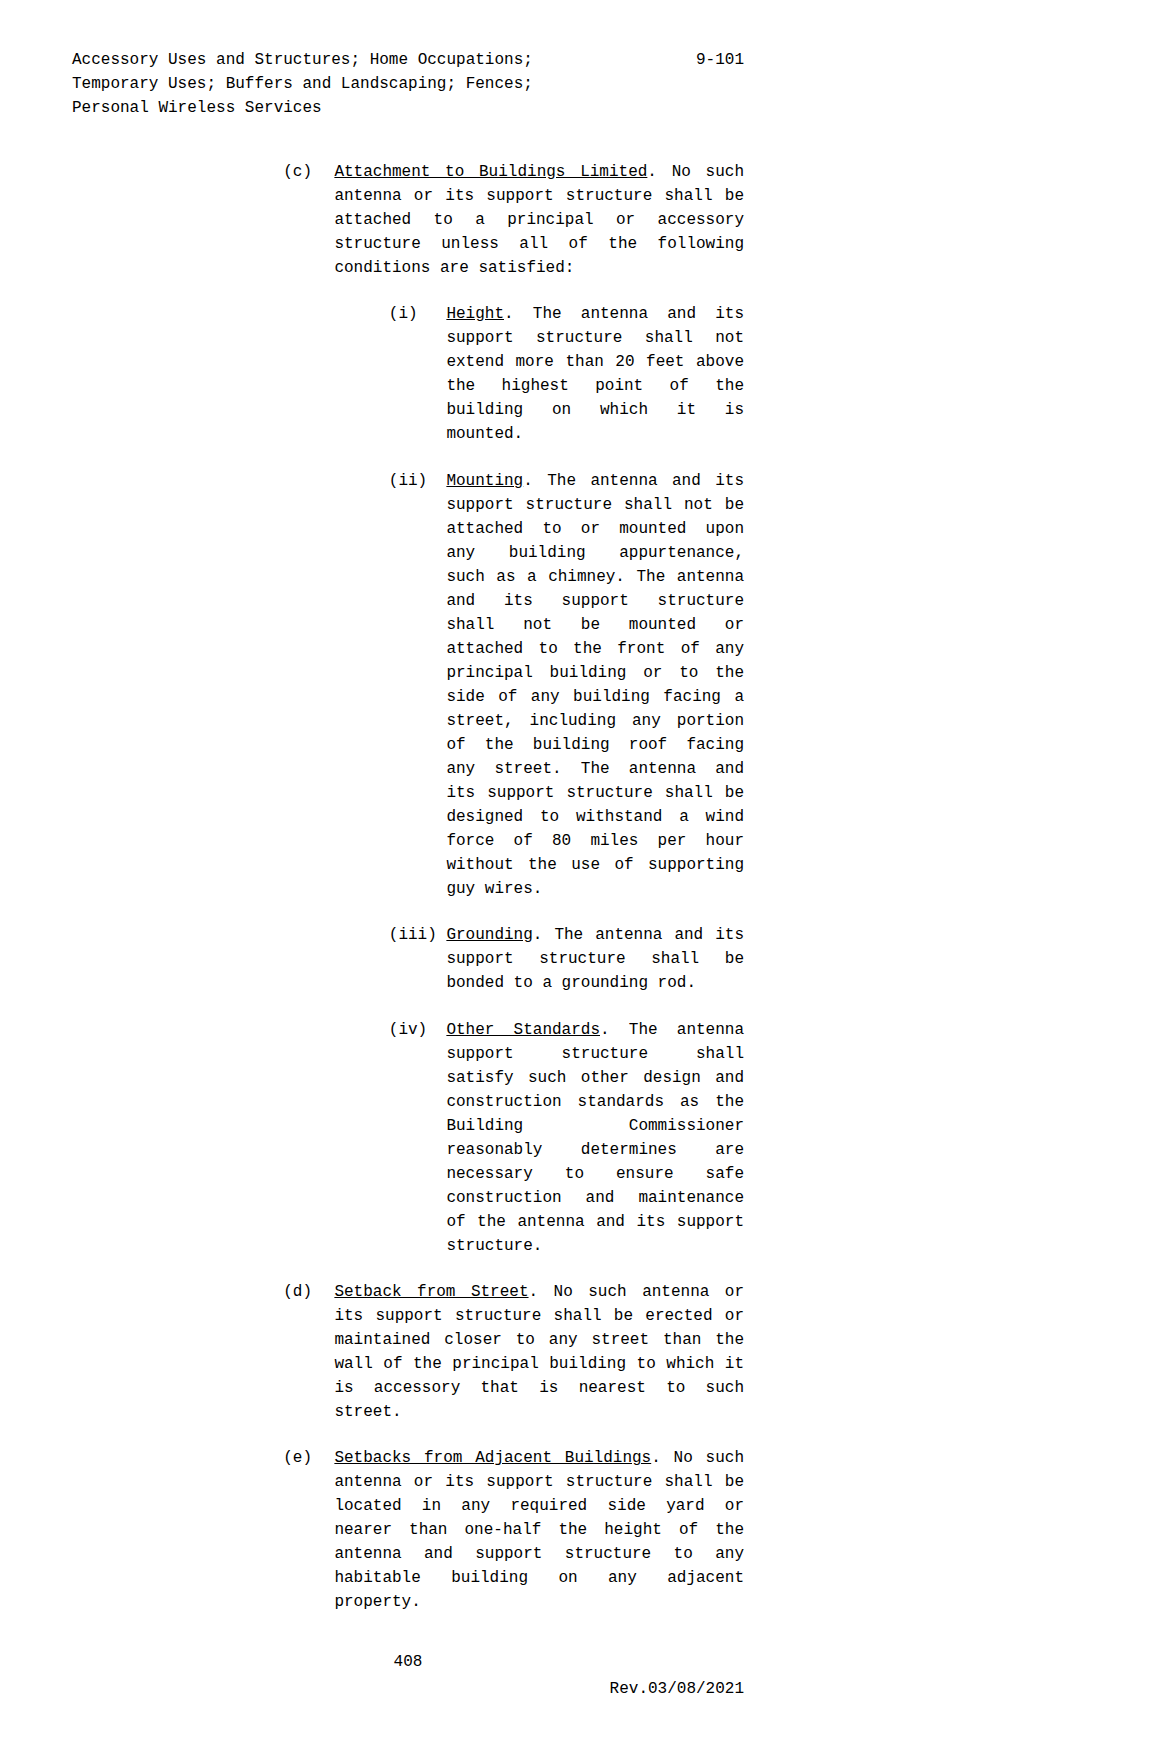Accessory Uses and Structures; Home Occupations; Temporary Uses; Buffers and Landscaping; Fences; Personal Wireless Services
9-101
(c)
Attachment to Buildings Limited. No such antenna or its support structure shall be attached to a principal or accessory structure unless all of the following conditions are satisfied:
(i)
Height. The antenna and its support structure shall not extend more than 20 feet above the highest point of the building on which it is mounted.
(ii)
Mounting. The antenna and its support structure shall not be attached to or mounted upon any building appurtenance, such as a chimney. The antenna and its support structure shall not be mounted or attached to the front of any principal building or to the side of any building facing a street, including any portion of the building roof facing any street. The antenna and its support structure shall be designed to withstand a wind force of 80 miles per hour without the use of supporting guy wires.
(iii)
Grounding. The antenna and its support structure shall be bonded to a grounding rod.
(iv)
Other Standards. The antenna support structure shall satisfy such other design and construction standards as the Building Commissioner reasonably determines are necessary to ensure safe construction and maintenance of the antenna and its support structure.
(d)
Setback from Street. No such antenna or its support structure shall be erected or maintained closer to any street than the wall of the principal building to which it is accessory that is nearest to such street.
(e)
Setbacks from Adjacent Buildings. No such antenna or its support structure shall be located in any required side yard or nearer than one-half the height of the antenna and support structure to any habitable building on any adjacent property.
408
Rev.03/08/2021